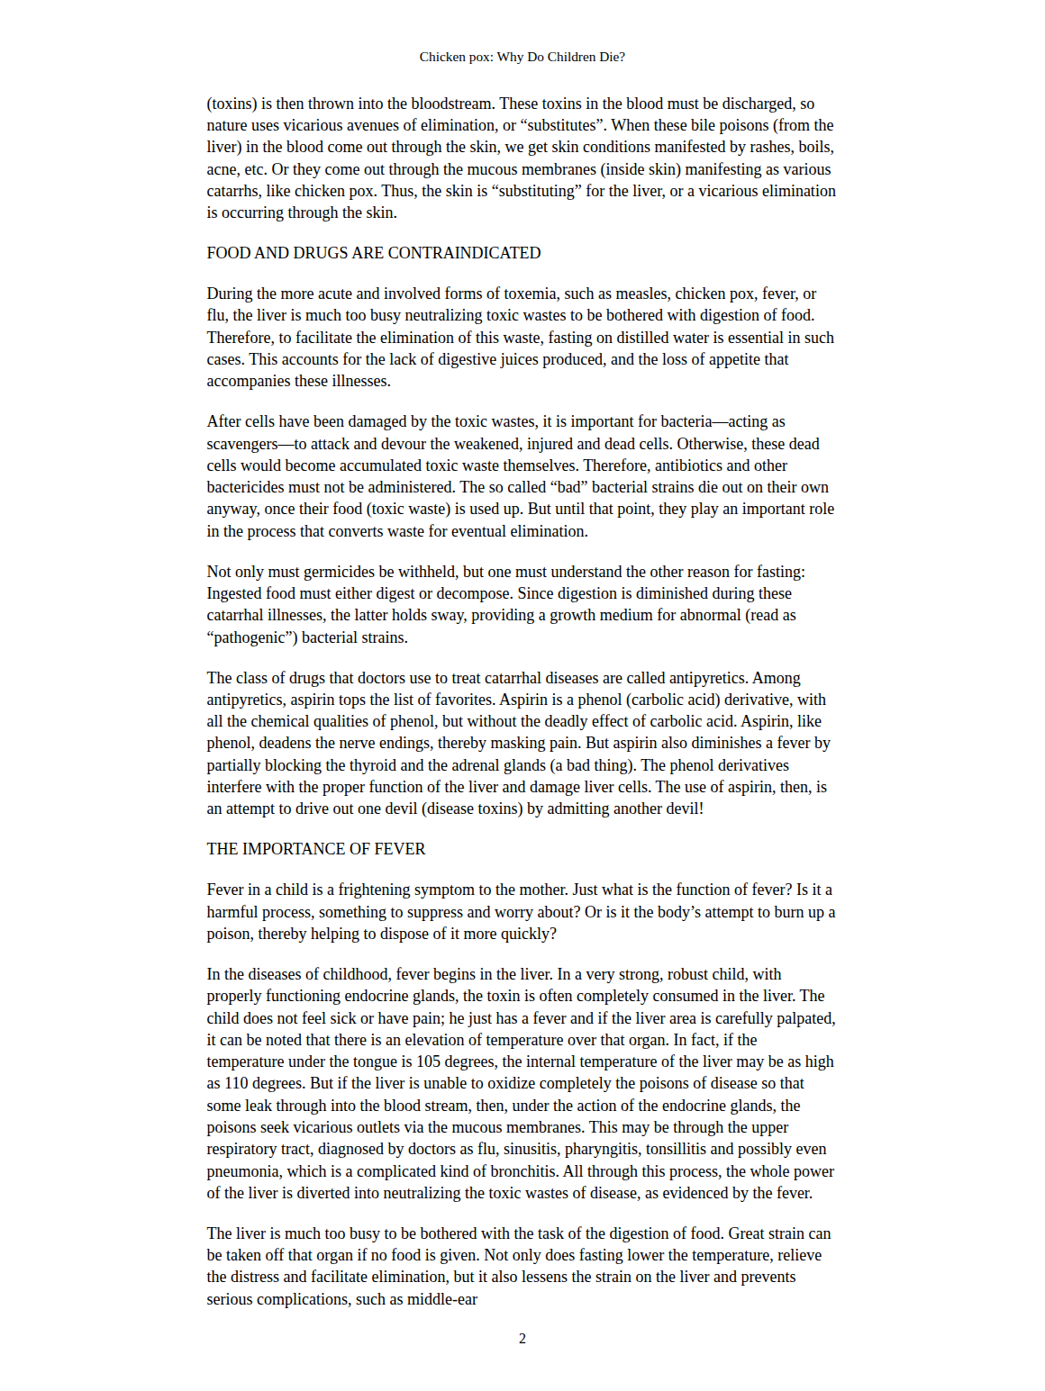Chicken pox: Why Do Children Die?
(toxins) is then thrown into the bloodstream. These toxins in the blood must be discharged, so nature uses vicarious avenues of elimination, or “substitutes”. When these bile poisons (from the liver) in the blood come out through the skin, we get skin conditions manifested by rashes, boils, acne, etc. Or they come out through the mucous membranes (inside skin) manifesting as various catarrhs, like chicken pox. Thus, the skin is “substituting” for the liver, or a vicarious elimination is occurring through the skin.
Food and drugs are contraindicated
During the more acute and involved forms of toxemia, such as measles, chicken pox, fever, or flu, the liver is much too busy neutralizing toxic wastes to be bothered with digestion of food. Therefore, to facilitate the elimination of this waste, fasting on distilled water is essential in such cases. This accounts for the lack of digestive juices produced, and the loss of appetite that accompanies these illnesses.
After cells have been damaged by the toxic wastes, it is important for bacteria—acting as scavengers—to attack and devour the weakened, injured and dead cells. Otherwise, these dead cells would become accumulated toxic waste themselves. Therefore, antibiotics and other bactericides must not be administered. The so called “bad” bacterial strains die out on their own anyway, once their food (toxic waste) is used up. But until that point, they play an important role in the process that converts waste for eventual elimination.
Not only must germicides be withheld, but one must understand the other reason for fasting: Ingested food must either digest or decompose. Since digestion is diminished during these catarrhal illnesses, the latter holds sway, providing a growth medium for abnormal (read as “pathogenic”) bacterial strains.
The class of drugs that doctors use to treat catarrhal diseases are called antipyretics. Among antipyretics, aspirin tops the list of favorites. Aspirin is a phenol (carbolic acid) derivative, with all the chemical qualities of phenol, but without the deadly effect of carbolic acid. Aspirin, like phenol, deadens the nerve endings, thereby masking pain. But aspirin also diminishes a fever by partially blocking the thyroid and the adrenal glands (a bad thing). The phenol derivatives interfere with the proper function of the liver and damage liver cells. The use of aspirin, then, is an attempt to drive out one devil (disease toxins) by admitting another devil!
The importance of fever
Fever in a child is a frightening symptom to the mother. Just what is the function of fever? Is it a harmful process, something to suppress and worry about? Or is it the body’s attempt to burn up a poison, thereby helping to dispose of it more quickly?
In the diseases of childhood, fever begins in the liver. In a very strong, robust child, with properly functioning endocrine glands, the toxin is often completely consumed in the liver. The child does not feel sick or have pain; he just has a fever and if the liver area is carefully palpated, it can be noted that there is an elevation of temperature over that organ. In fact, if the temperature under the tongue is 105 degrees, the internal temperature of the liver may be as high as 110 degrees. But if the liver is unable to oxidize completely the poisons of disease so that some leak through into the blood stream, then, under the action of the endocrine glands, the poisons seek vicarious outlets via the mucous membranes. This may be through the upper respiratory tract, diagnosed by doctors as flu, sinusitis, pharyngitis, tonsillitis and possibly even pneumonia, which is a complicated kind of bronchitis. All through this process, the whole power of the liver is diverted into neutralizing the toxic wastes of disease, as evidenced by the fever.
The liver is much too busy to be bothered with the task of the digestion of food. Great strain can be taken off that organ if no food is given. Not only does fasting lower the temperature, relieve the distress and facilitate elimination, but it also lessens the strain on the liver and prevents serious complications, such as middle-ear
2